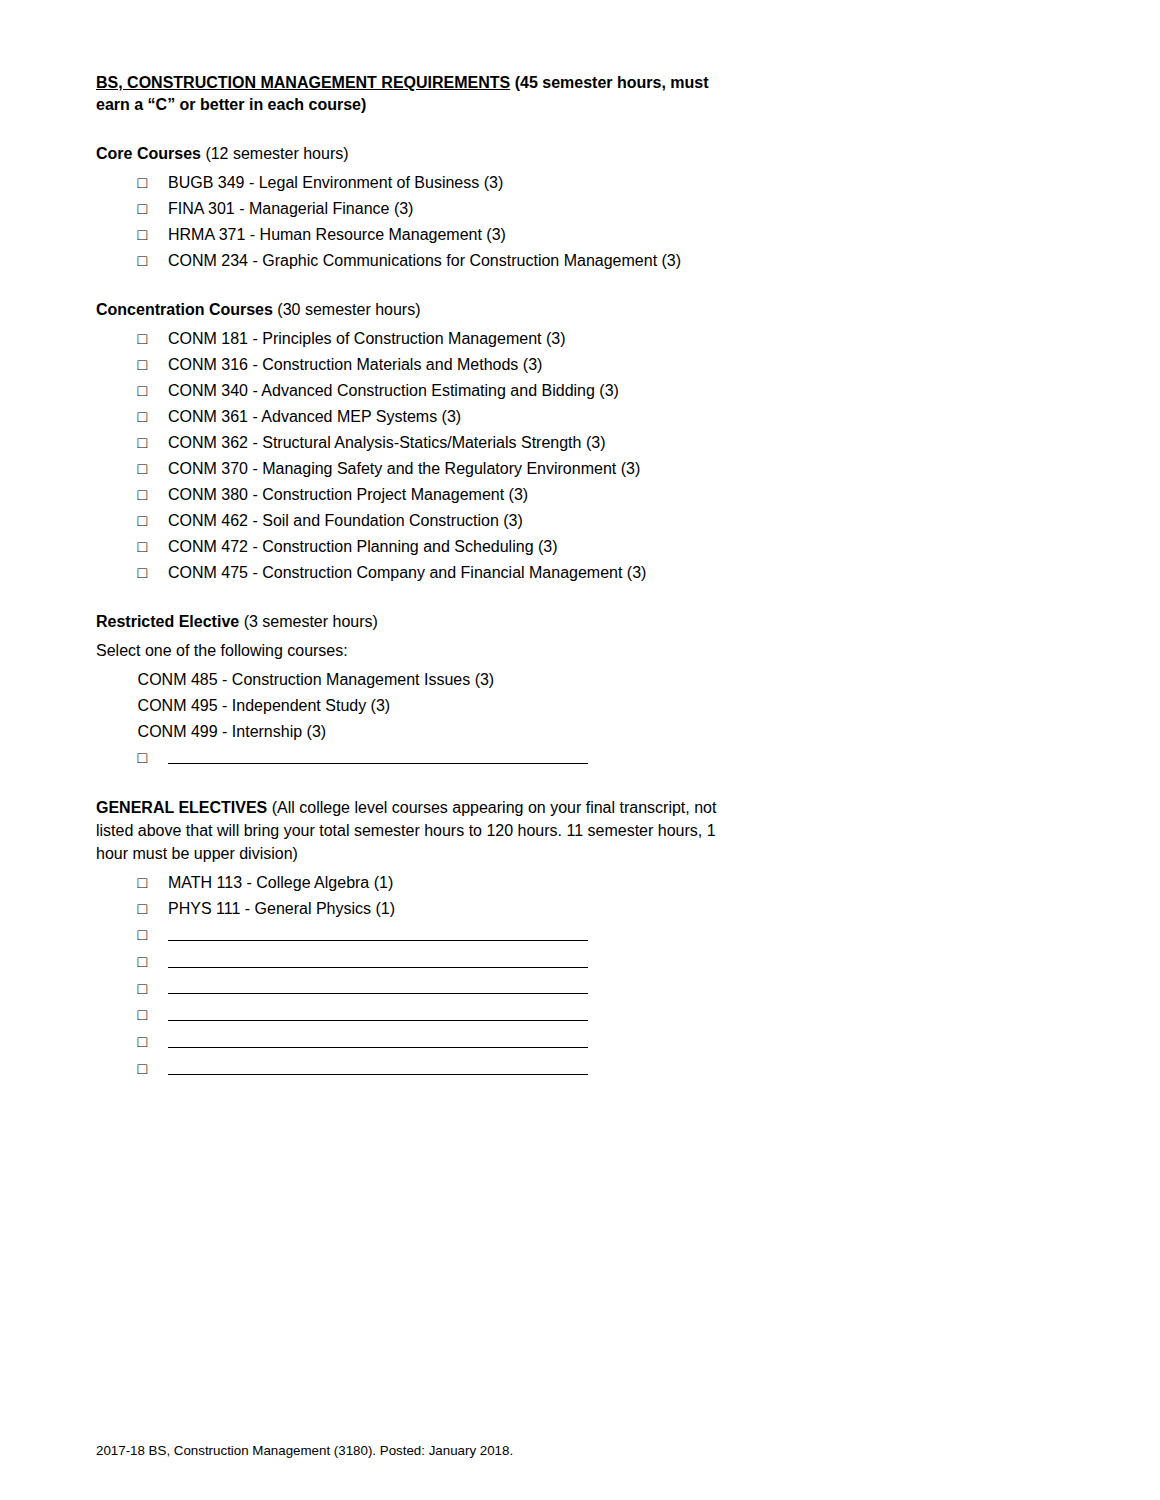BS, CONSTRUCTION MANAGEMENT REQUIREMENTS (45 semester hours, must earn a “C” or better in each course)
Core Courses (12 semester hours)
BUGB 349 - Legal Environment of Business (3)
FINA 301 - Managerial Finance (3)
HRMA 371 - Human Resource Management (3)
CONM 234 - Graphic Communications for Construction Management (3)
Concentration Courses (30 semester hours)
CONM 181 - Principles of Construction Management (3)
CONM 316 - Construction Materials and Methods (3)
CONM 340 - Advanced Construction Estimating and Bidding (3)
CONM 361 - Advanced MEP Systems (3)
CONM 362 - Structural Analysis-Statics/Materials Strength (3)
CONM 370 - Managing Safety and the Regulatory Environment (3)
CONM 380 - Construction Project Management (3)
CONM 462 - Soil and Foundation Construction (3)
CONM 472 - Construction Planning and Scheduling (3)
CONM 475 - Construction Company and Financial Management (3)
Restricted Elective (3 semester hours)
Select one of the following courses:
CONM 485 - Construction Management Issues (3)
CONM 495 - Independent Study (3)
CONM 499 - Internship (3)
GENERAL ELECTIVES (All college level courses appearing on your final transcript, not listed above that will bring your total semester hours to 120 hours. 11 semester hours, 1 hour must be upper division)
MATH 113 - College Algebra (1)
PHYS 111 - General Physics (1)
2017-18 BS, Construction Management (3180). Posted: January 2018.